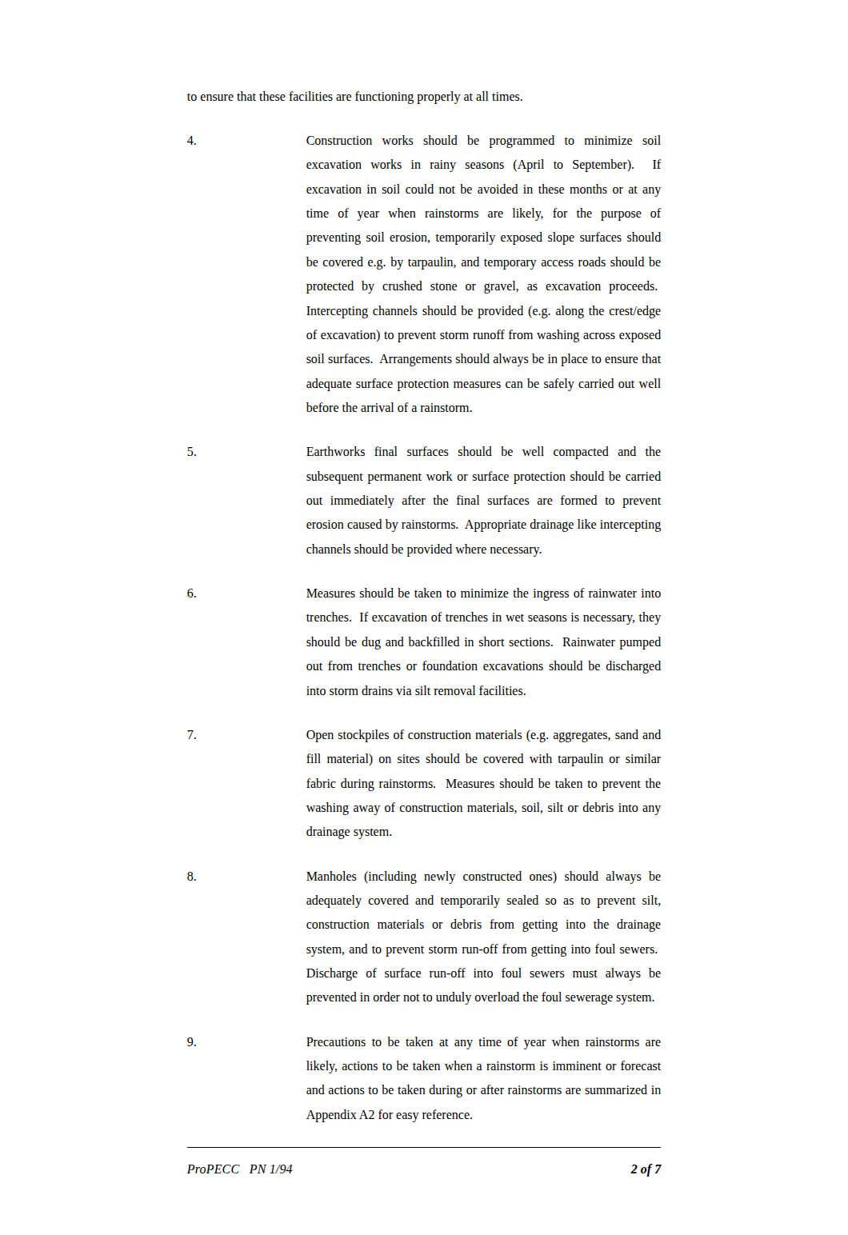to ensure that these facilities are functioning properly at all times.
4.
Construction works should be programmed to minimize soil excavation works in rainy seasons (April to September). If excavation in soil could not be avoided in these months or at any time of year when rainstorms are likely, for the purpose of preventing soil erosion, temporarily exposed slope surfaces should be covered e.g. by tarpaulin, and temporary access roads should be protected by crushed stone or gravel, as excavation proceeds. Intercepting channels should be provided (e.g. along the crest/edge of excavation) to prevent storm runoff from washing across exposed soil surfaces. Arrangements should always be in place to ensure that adequate surface protection measures can be safely carried out well before the arrival of a rainstorm.
5.
Earthworks final surfaces should be well compacted and the subsequent permanent work or surface protection should be carried out immediately after the final surfaces are formed to prevent erosion caused by rainstorms. Appropriate drainage like intercepting channels should be provided where necessary.
6.
Measures should be taken to minimize the ingress of rainwater into trenches. If excavation of trenches in wet seasons is necessary, they should be dug and backfilled in short sections. Rainwater pumped out from trenches or foundation excavations should be discharged into storm drains via silt removal facilities.
7.
Open stockpiles of construction materials (e.g. aggregates, sand and fill material) on sites should be covered with tarpaulin or similar fabric during rainstorms. Measures should be taken to prevent the washing away of construction materials, soil, silt or debris into any drainage system.
8.
Manholes (including newly constructed ones) should always be adequately covered and temporarily sealed so as to prevent silt, construction materials or debris from getting into the drainage system, and to prevent storm run-off from getting into foul sewers. Discharge of surface run-off into foul sewers must always be prevented in order not to unduly overload the foul sewerage system.
9.
Precautions to be taken at any time of year when rainstorms are likely, actions to be taken when a rainstorm is imminent or forecast and actions to be taken during or after rainstorms are summarized in Appendix A2 for easy reference.
ProPECC PN 1/94
2 of 7